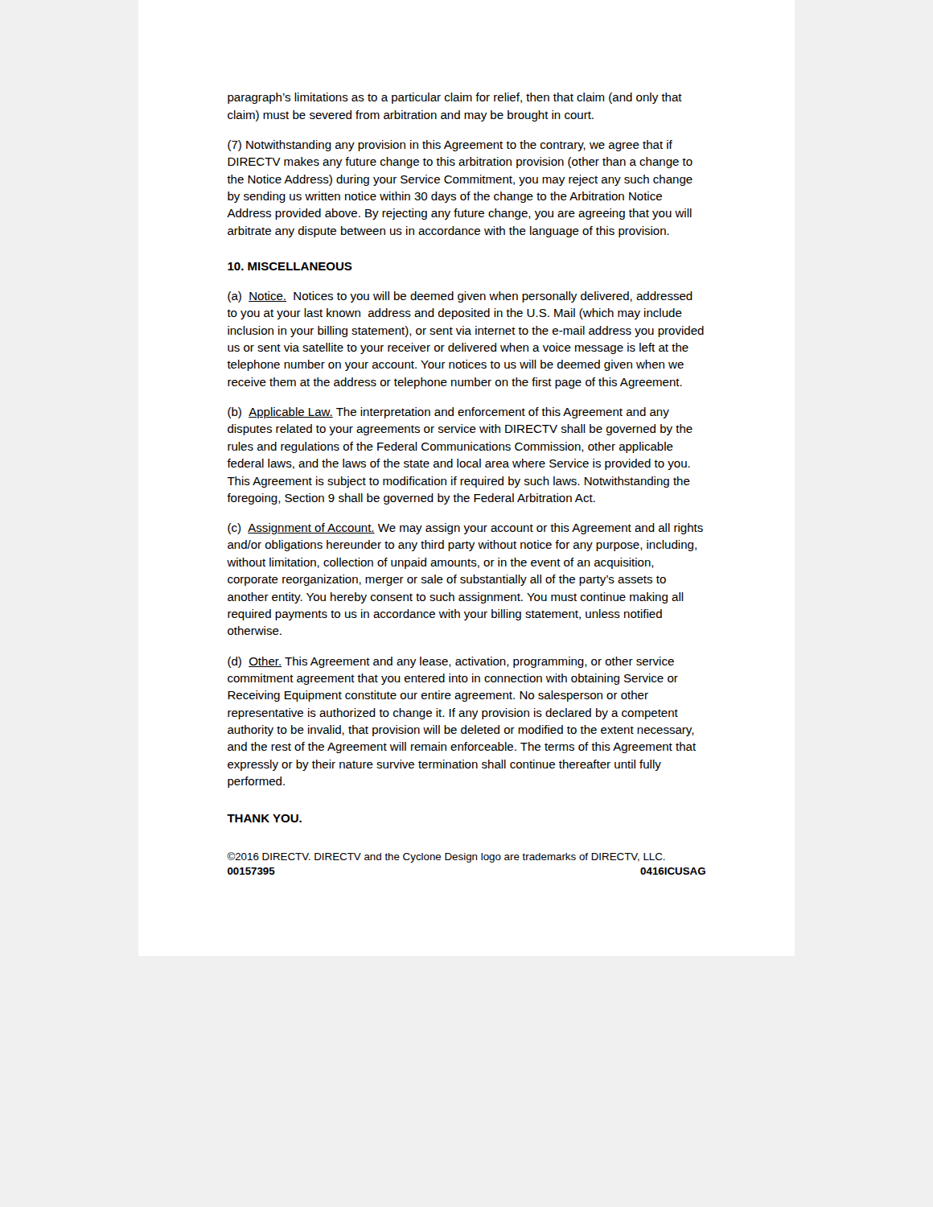paragraph’s limitations as to a particular claim for relief, then that claim (and only that claim) must be severed from arbitration and may be brought in court.
(7) Notwithstanding any provision in this Agreement to the contrary, we agree that if DIRECTV makes any future change to this arbitration provision (other than a change to the Notice Address) during your Service Commitment, you may reject any such change by sending us written notice within 30 days of the change to the Arbitration Notice Address provided above. By rejecting any future change, you are agreeing that you will arbitrate any dispute between us in accordance with the language of this provision.
10. MISCELLANEOUS
(a) Notice. Notices to you will be deemed given when personally delivered, addressed to you at your last known address and deposited in the U.S. Mail (which may include inclusion in your billing statement), or sent via internet to the e-mail address you provided us or sent via satellite to your receiver or delivered when a voice message is left at the telephone number on your account. Your notices to us will be deemed given when we receive them at the address or telephone number on the first page of this Agreement.
(b) Applicable Law. The interpretation and enforcement of this Agreement and any disputes related to your agreements or service with DIRECTV shall be governed by the rules and regulations of the Federal Communications Commission, other applicable federal laws, and the laws of the state and local area where Service is provided to you. This Agreement is subject to modification if required by such laws. Notwithstanding the foregoing, Section 9 shall be governed by the Federal Arbitration Act.
(c) Assignment of Account. We may assign your account or this Agreement and all rights and/or obligations hereunder to any third party without notice for any purpose, including, without limitation, collection of unpaid amounts, or in the event of an acquisition, corporate reorganization, merger or sale of substantially all of the party’s assets to another entity. You hereby consent to such assignment. You must continue making all required payments to us in accordance with your billing statement, unless notified otherwise.
(d) Other. This Agreement and any lease, activation, programming, or other service commitment agreement that you entered into in connection with obtaining Service or Receiving Equipment constitute our entire agreement. No salesperson or other representative is authorized to change it. If any provision is declared by a competent authority to be invalid, that provision will be deleted or modified to the extent necessary, and the rest of the Agreement will remain enforceable. The terms of this Agreement that expressly or by their nature survive termination shall continue thereafter until fully performed.
THANK YOU.
©2016 DIRECTV. DIRECTV and the Cyclone Design logo are trademarks of DIRECTV, LLC.
00157395 0416ICUSAG